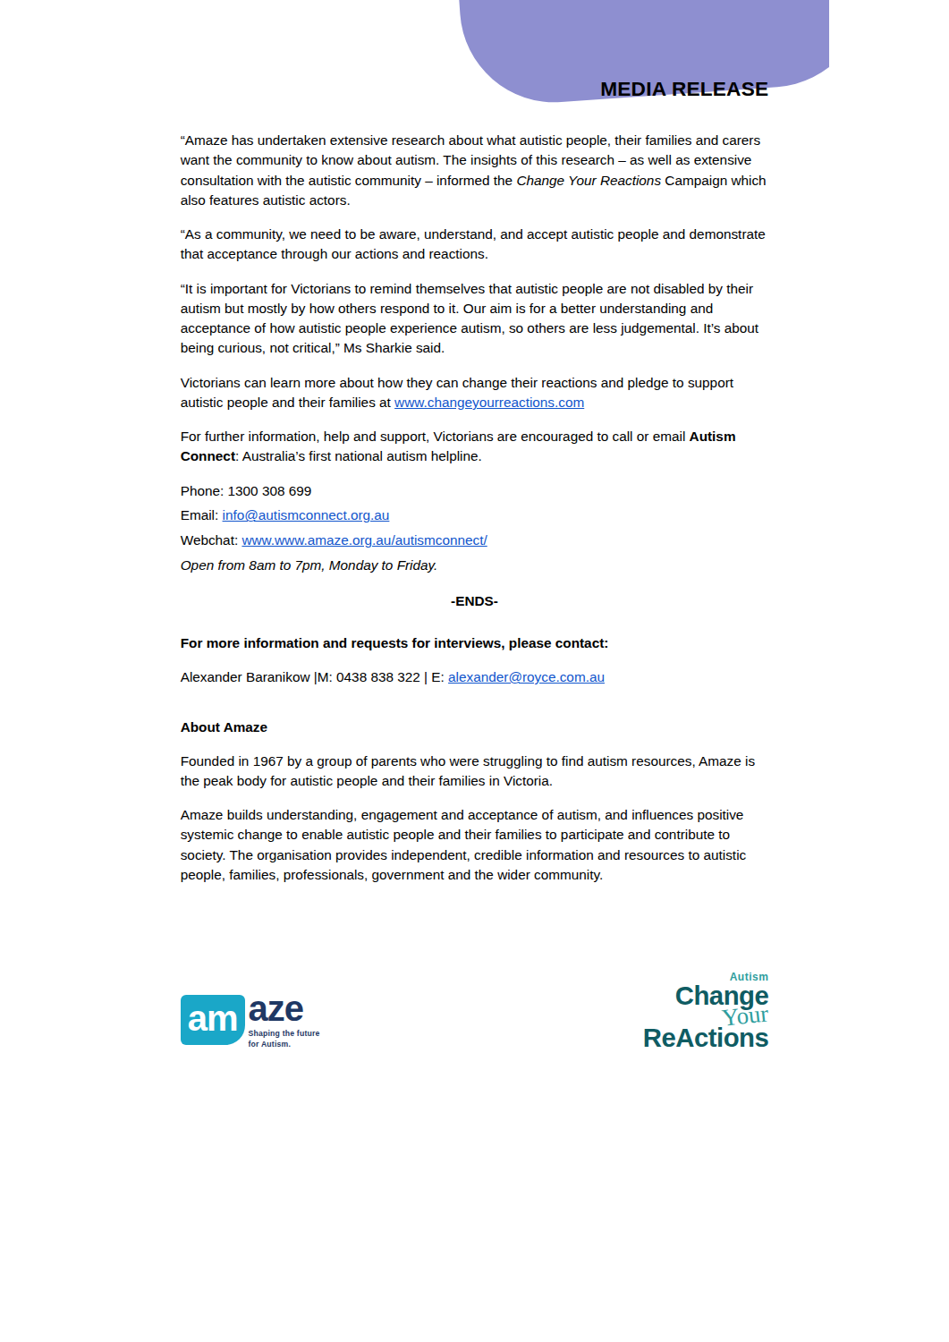MEDIA RELEASE
“Amaze has undertaken extensive research about what autistic people, their families and carers want the community to know about autism. The insights of this research – as well as extensive consultation with the autistic community – informed the Change Your Reactions Campaign which also features autistic actors.
“As a community, we need to be aware, understand, and accept autistic people and demonstrate that acceptance through our actions and reactions.
“It is important for Victorians to remind themselves that autistic people are not disabled by their autism but mostly by how others respond to it. Our aim is for a better understanding and acceptance of how autistic people experience autism, so others are less judgemental. It’s about being curious, not critical,” Ms Sharkie said.
Victorians can learn more about how they can change their reactions and pledge to support autistic people and their families at www.changeyourreactions.com
For further information, help and support, Victorians are encouraged to call or email Autism Connect: Australia’s first national autism helpline.
Phone: 1300 308 699
Email: info@autismconnect.org.au
Webchat: www.www.amaze.org.au/autismconnect/
Open from 8am to 7pm, Monday to Friday.
-ENDS-
For more information and requests for interviews, please contact:
Alexander Baranikow |M: 0438 838 322 | E: alexander@royce.com.au
About Amaze
Founded in 1967 by a group of parents who were struggling to find autism resources, Amaze is the peak body for autistic people and their families in Victoria.
Amaze builds understanding, engagement and acceptance of autism, and influences positive systemic change to enable autistic people and their families to participate and contribute to society. The organisation provides independent, credible information and resources to autistic people, families, professionals, government and the wider community.
am aze Shaping the future
for Autism.
Autism
Change
Your
Re Actions